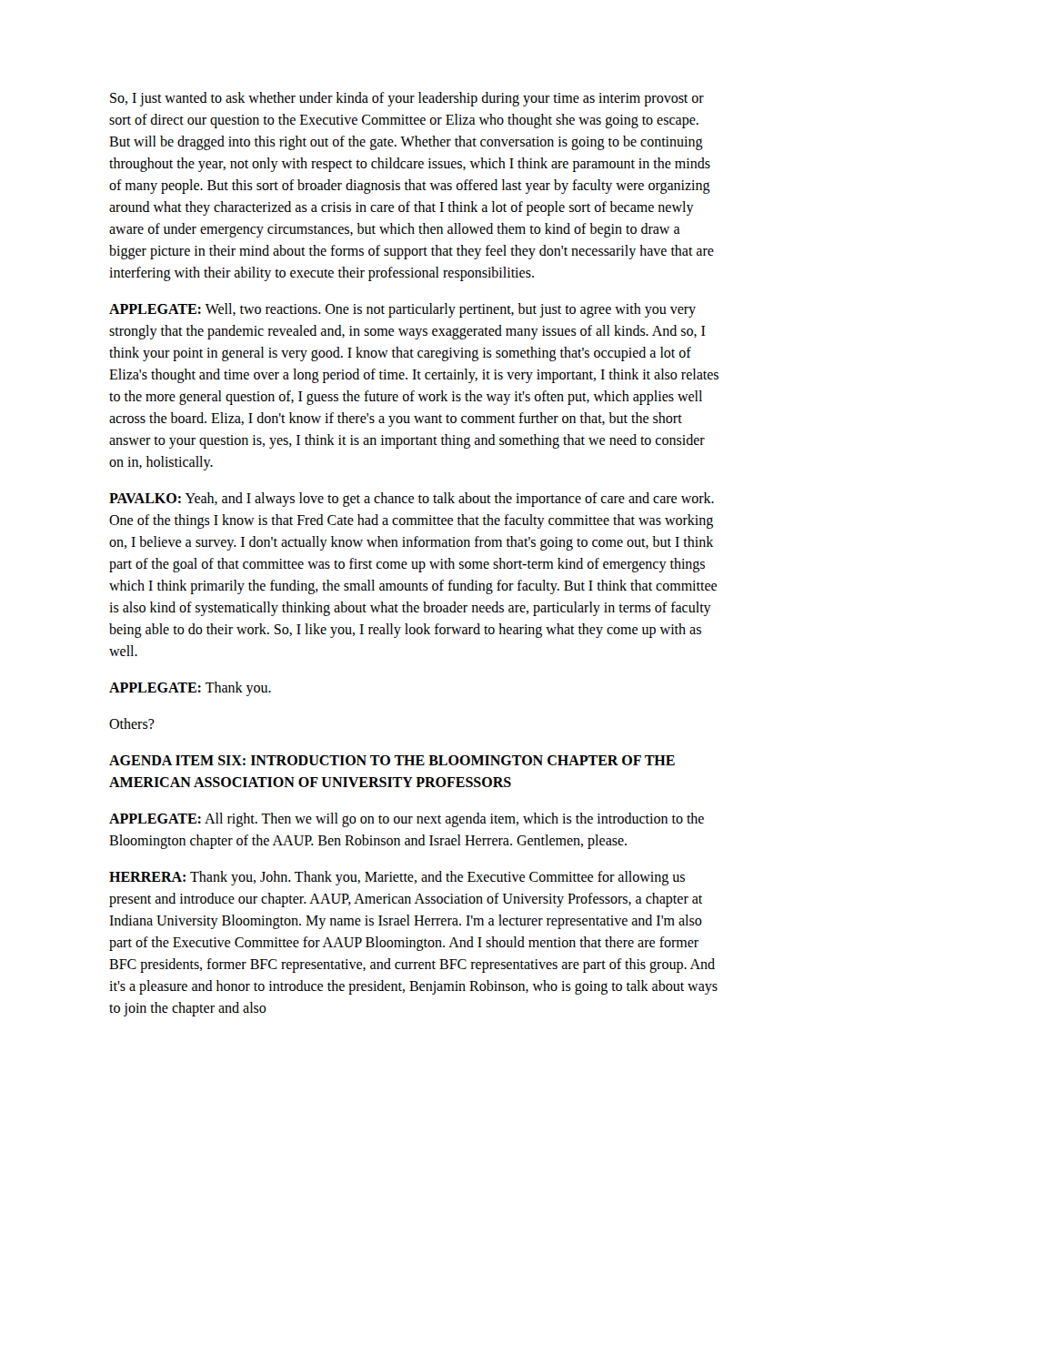So, I just wanted to ask whether under kinda of your leadership during your time as interim provost or sort of direct our question to the Executive Committee or Eliza who thought she was going to escape. But will be dragged into this right out of the gate. Whether that conversation is going to be continuing throughout the year, not only with respect to childcare issues, which I think are paramount in the minds of many people. But this sort of broader diagnosis that was offered last year by faculty were organizing around what they characterized as a crisis in care of that I think a lot of people sort of became newly aware of under emergency circumstances, but which then allowed them to kind of begin to draw a bigger picture in their mind about the forms of support that they feel they don't necessarily have that are interfering with their ability to execute their professional responsibilities.
APPLEGATE: Well, two reactions. One is not particularly pertinent, but just to agree with you very strongly that the pandemic revealed and, in some ways exaggerated many issues of all kinds. And so, I think your point in general is very good. I know that caregiving is something that's occupied a lot of Eliza's thought and time over a long period of time. It certainly, it is very important, I think it also relates to the more general question of, I guess the future of work is the way it's often put, which applies well across the board. Eliza, I don't know if there's a you want to comment further on that, but the short answer to your question is, yes, I think it is an important thing and something that we need to consider on in, holistically.
PAVALKO: Yeah, and I always love to get a chance to talk about the importance of care and care work. One of the things I know is that Fred Cate had a committee that the faculty committee that was working on, I believe a survey. I don't actually know when information from that's going to come out, but I think part of the goal of that committee was to first come up with some short-term kind of emergency things which I think primarily the funding, the small amounts of funding for faculty. But I think that committee is also kind of systematically thinking about what the broader needs are, particularly in terms of faculty being able to do their work. So, I like you, I really look forward to hearing what they come up with as well.
APPLEGATE: Thank you.
Others?
Agenda Item Six: Introduction to the Bloomington Chapter of the American Association of University Professors
APPLEGATE: All right. Then we will go on to our next agenda item, which is the introduction to the Bloomington chapter of the AAUP. Ben Robinson and Israel Herrera. Gentlemen, please.
HERRERA: Thank you, John. Thank you, Mariette, and the Executive Committee for allowing us present and introduce our chapter. AAUP, American Association of University Professors, a chapter at Indiana University Bloomington. My name is Israel Herrera. I'm a lecturer representative and I'm also part of the Executive Committee for AAUP Bloomington. And I should mention that there are former BFC presidents, former BFC representative, and current BFC representatives are part of this group. And it's a pleasure and honor to introduce the president, Benjamin Robinson, who is going to talk about ways to join the chapter and also